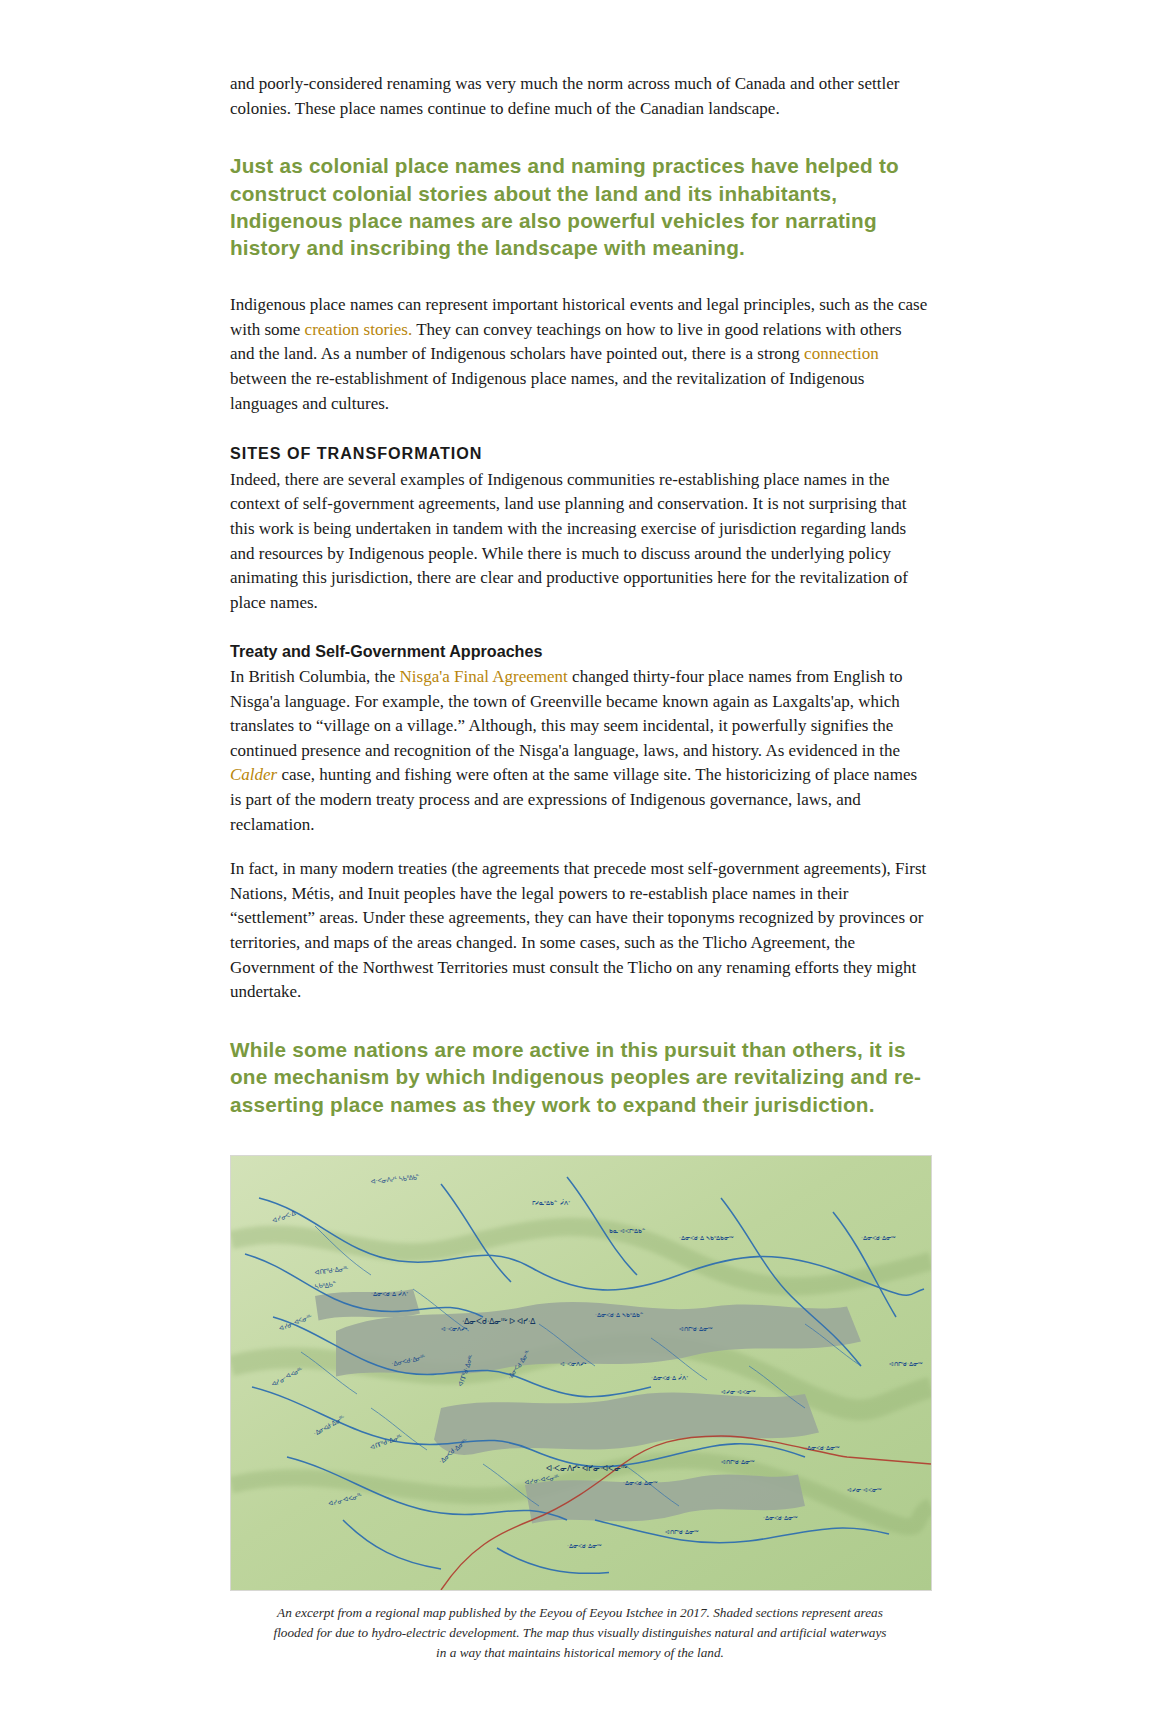and poorly-considered renaming was very much the norm across much of Canada and other settler colonies. These place names continue to define much of the Canadian landscape.
Just as colonial place names and naming practices have helped to construct colonial stories about the land and its inhabitants, Indigenous place names are also powerful vehicles for narrating history and inscribing the landscape with meaning.
Indigenous place names can represent important historical events and legal principles, such as the case with some creation stories. They can convey teachings on how to live in good relations with others and the land. As a number of Indigenous scholars have pointed out, there is a strong connection between the re-establishment of Indigenous place names, and the revitalization of Indigenous languages and cultures.
Sites of Transformation
Indeed, there are several examples of Indigenous communities re-establishing place names in the context of self-government agreements, land use planning and conservation. It is not surprising that this work is being undertaken in tandem with the increasing exercise of jurisdiction regarding lands and resources by Indigenous people. While there is much to discuss around the underlying policy animating this jurisdiction, there are clear and productive opportunities here for the revitalization of place names.
Treaty and Self-Government Approaches
In British Columbia, the Nisga'a Final Agreement changed thirty-four place names from English to Nisga'a language. For example, the town of Greenville became known again as Laxgalts'ap, which translates to “village on a village.” Although, this may seem incidental, it powerfully signifies the continued presence and recognition of the Nisga'a language, laws, and history. As evidenced in the Calder case, hunting and fishing were often at the same village site. The historicizing of place names is part of the modern treaty process and are expressions of Indigenous governance, laws, and reclamation.
In fact, in many modern treaties (the agreements that precede most self-government agreements), First Nations, Métis, and Inuit peoples have the legal powers to re-establish place names in their “settlement” areas. Under these agreements, they can have their toponyms recognized by provinces or territories, and maps of the areas changed. In some cases, such as the Tlicho Agreement, the Government of the Northwest Territories must consult the Tlicho on any renaming efforts they might undertake.
While some nations are more active in this pursuit than others, it is one mechanism by which Indigenous peoples are revitalizing and re-asserting place names as they work to expand their jurisdiction.
ᐊᐧᐸᓂᐱᓯᒻ ᓴᑲᐦᐃᑲᓐ ᐊᓯᓂᐸᐧᐃ ᒥᓯᓇᐦᐃᑲᓐ ᓰᐱᕀ ᑲᓇᐧᐊᐸᒥᐦᐃᑲᓐ ᐧᐃᓂᐸᑯᐧᐃ ᓴᑲᐦᐃᑲᓂᐦᒡ ᐊᑎᒥᐦᑯᐧᐃᓂᐦᒡ ᓴᑲᐦᐃᑲᓐ ᐧᐃᓂᐸᑯᐧᐃ ᓰᐱᕀ ᐊᓯᓂᐧᐊᐸᓂᐦᒡ ᐊᐧᐸᓂᐱᓯᒻ ᐧᐃᓂᐸᑯᐧᐃ ᓴᑲᐦᐃᑲᓐ ᐊᑎᒥᐦᑯᐧᐃᓂᐦᒡ ᐊᓯᓂᐧᐊᐸᓂᐦᒡ ᐧᐃᓂᐸᑯᐧᐃᓂᐦᒡ ᐊᑎᒥᐦᑯᐧᐃᓂᐦᒡ ᐧᐃᓂᐸᑯᐧᐃᓂᐦᒡ ᐊᐧᐸᓂᐱᓯᒻ ᐧᐃᓂᐸᑯᐧᐃ ᓰᐱᕀ ᐊᓯᓂᐧᐊᐸᓂᐦᒡ ᐧᐃᓂᐸᑯᐧᐃᓂᐦᒡ ᐊᑎᒥᐦᑯᐧᐃᓂᐦᒡ ᐧᐃᓂᐸᑯᐧᐃᓂᐦᒡ ᐊᓯᓂᐧᐊᐸᓂᐦᒡ ᐧᐃᓂᐸᑯᐧᐃᓂᐦᒡ ᐊᑎᒥᐦᑯᐧᐃᓂᐦᒡ ᐧᐃᓂᐸᑯᐧᐃᓂᐦᒡ ᐊᓯᓂᐧᐊᐸᓂᐦᒡ ᐧᐃᓂᐸᑯᐧᐃᓂᐦᒡ ᐊᑎᒥᐦᑯᐧᐃᓂᐦᒡ ᐧᐃᓂᐸᑯᐧᐃᓂᐦᒡ ᐊᓯᓂᐧᐊᐸᓂᐦᒡ ᐧᐃᓂᐸᑯᐧᐃᓂᐦᒡ ᐊᑎᒥᐦᑯᐧᐃᓂᐦᒡ ᐧᐃᓂᐸᑯᐧᐃᓂᐦᒡ ᐅ ᐊᓯᐧᐃ ᐊᐧᐸᓂᐱᓯᒻ ᐊᓯᓂᐧᐊᐸᓂᐦᒡ
An excerpt from a regional map published by the Eeyou of Eeyou Istchee in 2017. Shaded sections represent areas flooded for due to hydro-electric development. The map thus visually distinguishes natural and artificial waterways in a way that maintains historical memory of the land.